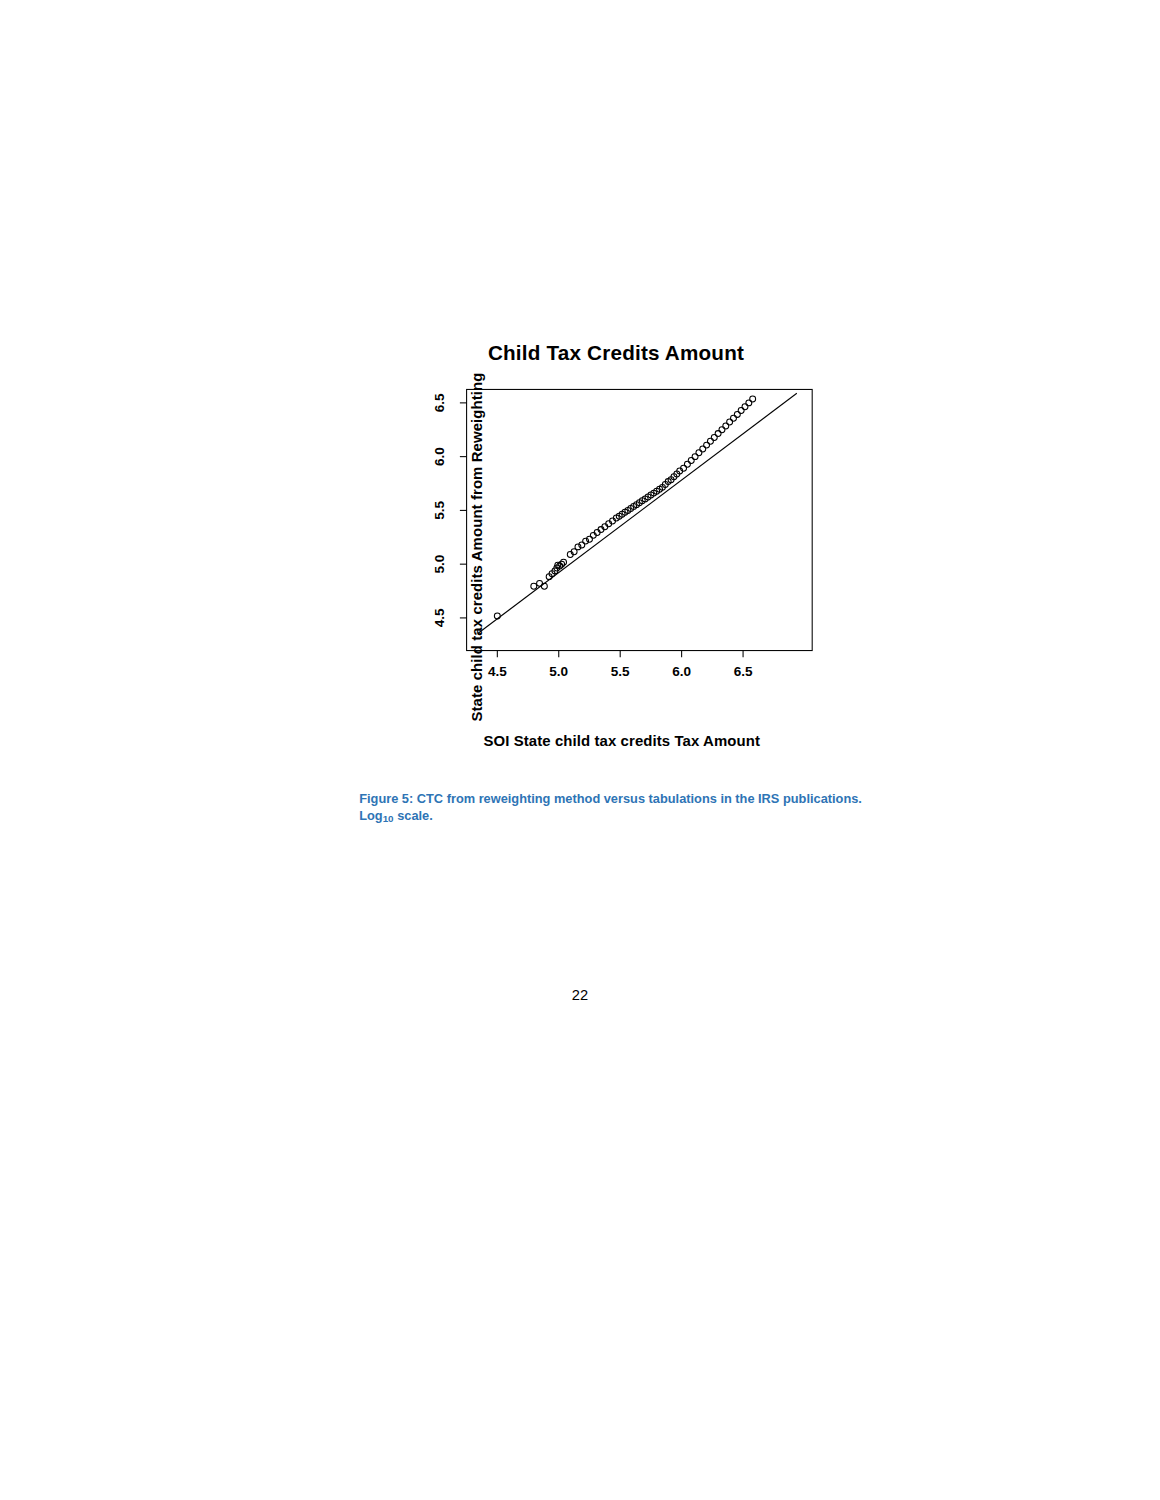Child Tax Credits Amount
State child tax credits Amount from Reweighting
4.5 5.0 5.5 6.0 6.5 4.5 5.0 5.5 6.0 6.5
SOI State child tax credits Tax Amount
Figure 5: CTC from reweighting method versus tabulations in the IRS publications. Log10 scale.
22